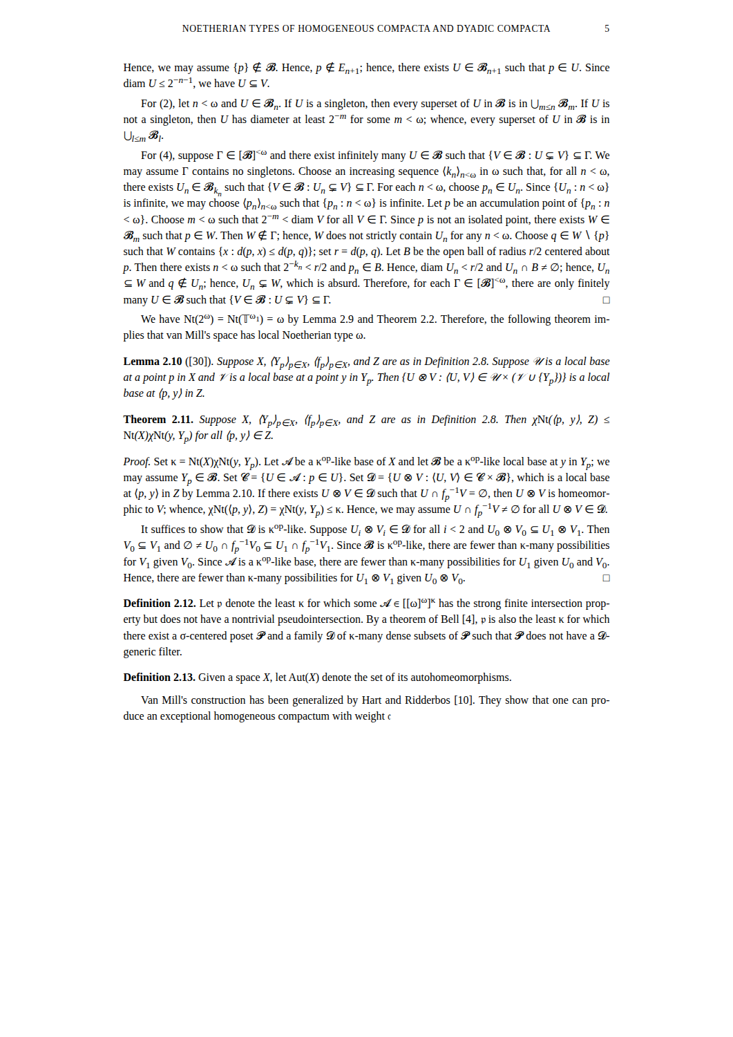NOETHERIAN TYPES OF HOMOGENEOUS COMPACTA AND DYADIC COMPACTA 5
Hence, we may assume {p} ∉ 𝓑. Hence, p ∉ En+1; hence, there exists U ∈ 𝓑n+1 such that p ∈ U. Since diam U ≤ 2−n−1, we have U ⊆ V.
For (2), let n < ω and U ∈ 𝓑n. If U is a singleton, then every superset of U in 𝓑 is in ⋃m≤n 𝓑m. If U is not a singleton, then U has diameter at least 2−m for some m < ω; whence, every superset of U in 𝓑 is in ⋃l≤m 𝓑l.
For (4), suppose Γ ∈ [𝓑]<ω and there exist infinitely many U ∈ 𝓑 such that {V ∈ 𝓑 : U ⊊ V} ⊆ Γ. We may assume Γ contains no singletons. Choose an increasing sequence ⟨kn⟩n<ω in ω such that, for all n < ω, there exists Un ∈ 𝓑kn such that {V ∈ 𝓑 : Un ⊊ V} ⊆ Γ. For each n < ω, choose pn ∈ Un. Since {Un : n < ω} is infinite, we may choose ⟨pn⟩n<ω such that {pn : n < ω} is infinite. Let p be an accumulation point of {pn : n < ω}. Choose m < ω such that 2−m < diam V for all V ∈ Γ. Since p is not an isolated point, there exists W ∈ 𝓑m such that p ∈ W. Then W ∉ Γ; hence, W does not strictly contain Un for any n < ω. Choose q ∈ W ∖ {p} such that W contains {x : d(p, x) ≤ d(p, q)}; set r = d(p, q). Let B be the open ball of radius r/2 centered about p. Then there exists n < ω such that 2−kn < r/2 and pn ∈ B. Hence, diam Un < r/2 and Un ∩ B ≠ ∅; hence, Un ⊆ W and q ∉ Un; hence, Un ⊊ W, which is absurd. Therefore, for each Γ ∈ [𝓑]<ω, there are only finitely many U ∈ 𝓑 such that {V ∈ 𝓑 : U ⊊ V} ⊆ Γ. □
We have Nt(2ω) = Nt(𝕋ω1) = ω by Lemma 2.9 and Theorem 2.2. Therefore, the following theorem implies that van Mill's space has local Noetherian type ω.
Lemma 2.10 ([30]). Suppose X, ⟨Yp⟩p∈X, ⟨fp⟩p∈X, and Z are as in Definition 2.8. Suppose 𝒰 is a local base at a point p in X and 𝒱 is a local base at a point y in Yp. Then {U ⊗ V : ⟨U, V⟩ ∈ 𝒰 × (𝒱 ∪ {Yp})} is a local base at ⟨p, y⟩ in Z.
Theorem 2.11. Suppose X, ⟨Yp⟩p∈X, ⟨fp⟩p∈X, and Z are as in Definition 2.8. Then χNt(⟨p, y⟩, Z) ≤ Nt(X)χNt(y, Yp) for all ⟨p, y⟩ ∈ Z.
Proof. Set κ = Nt(X)χNt(y, Yp). Let 𝓐 be a κop-like base of X and let 𝓑 be a κop-like local base at y in Yp; we may assume Yp ∈ 𝓑. Set 𝓒 = {U ∈ 𝓐 : p ∈ U}. Set 𝓓 = {U ⊗ V : ⟨U, V⟩ ∈ 𝓒 × 𝓑}, which is a local base at ⟨p, y⟩ in Z by Lemma 2.10. If there exists U ⊗ V ∈ 𝓓 such that U ∩ fp−1V = ∅, then U ⊗ V is homeomorphic to V; whence, χNt(⟨p, y⟩, Z) = χNt(y, Yp) ≤ κ. Hence, we may assume U ∩ fp−1V ≠ ∅ for all U ⊗ V ∈ 𝓓.
It suffices to show that 𝓓 is κop-like. Suppose Ui ⊗ Vi ∈ 𝓓 for all i < 2 and U0 ⊗ V0 ⊆ U1 ⊗ V1. Then V0 ⊆ V1 and ∅ ≠ U0 ∩ fp−1V0 ⊆ U1 ∩ fp−1V1. Since 𝓑 is κop-like, there are fewer than κ-many possibilities for V1 given V0. Since 𝓐 is a κop-like base, there are fewer than κ-many possibilities for U1 given U0 and V0. Hence, there are fewer than κ-many possibilities for U1 ⊗ V1 given U0 ⊗ V0. □
Definition 2.12. Let 𝔭 denote the least κ for which some 𝓐 ∈ [[ω]ω]κ has the strong finite intersection property but does not have a nontrivial pseudointersection. By a theorem of Bell [4], 𝔭 is also the least κ for which there exist a σ-centered poset 𝓟 and a family 𝓓 of κ-many dense subsets of 𝓟 such that 𝓟 does not have a 𝓓-generic filter.
Definition 2.13. Given a space X, let Aut(X) denote the set of its autohomeomorphisms.
Van Mill's construction has been generalized by Hart and Ridderbos [10]. They show that one can produce an exceptional homogeneous compactum with weight 𝔠